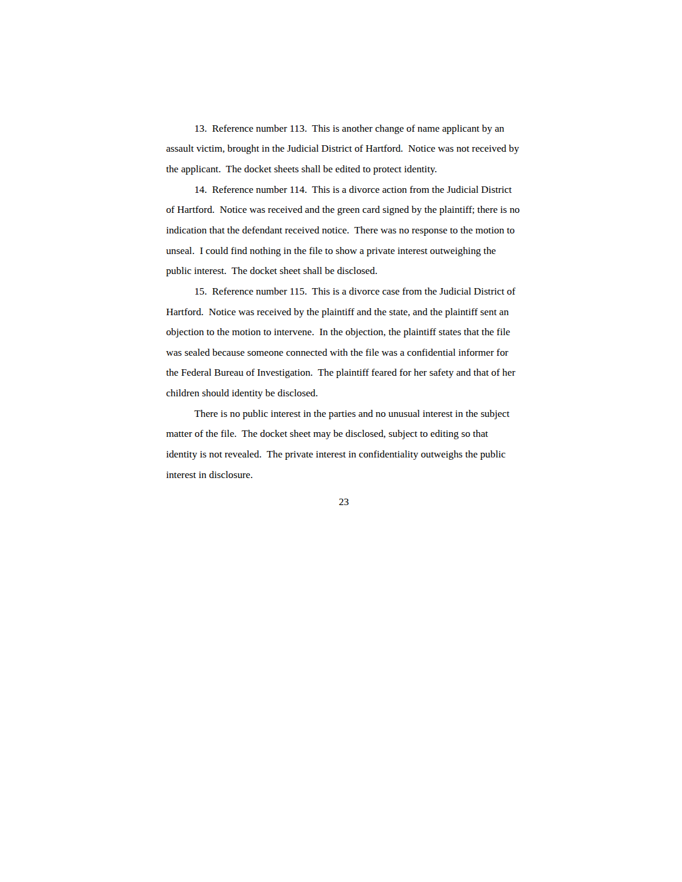13. Reference number 113. This is another change of name applicant by an assault victim, brought in the Judicial District of Hartford. Notice was not received by the applicant. The docket sheets shall be edited to protect identity.
14. Reference number 114. This is a divorce action from the Judicial District of Hartford. Notice was received and the green card signed by the plaintiff; there is no indication that the defendant received notice. There was no response to the motion to unseal. I could find nothing in the file to show a private interest outweighing the public interest. The docket sheet shall be disclosed.
15. Reference number 115. This is a divorce case from the Judicial District of Hartford. Notice was received by the plaintiff and the state, and the plaintiff sent an objection to the motion to intervene. In the objection, the plaintiff states that the file was sealed because someone connected with the file was a confidential informer for the Federal Bureau of Investigation. The plaintiff feared for her safety and that of her children should identity be disclosed.
There is no public interest in the parties and no unusual interest in the subject matter of the file. The docket sheet may be disclosed, subject to editing so that identity is not revealed. The private interest in confidentiality outweighs the public interest in disclosure.
23